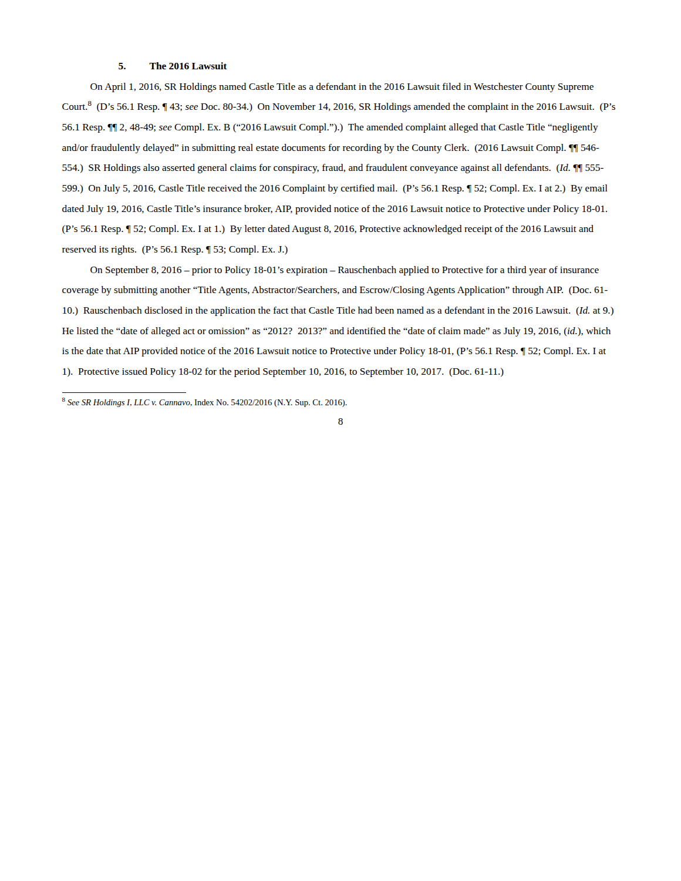5. The 2016 Lawsuit
On April 1, 2016, SR Holdings named Castle Title as a defendant in the 2016 Lawsuit filed in Westchester County Supreme Court.8 (D’s 56.1 Resp. ¶ 43; see Doc. 80-34.) On November 14, 2016, SR Holdings amended the complaint in the 2016 Lawsuit. (P’s 56.1 Resp. ¶¶ 2, 48-49; see Compl. Ex. B (“2016 Lawsuit Compl.”).) The amended complaint alleged that Castle Title “negligently and/or fraudulently delayed” in submitting real estate documents for recording by the County Clerk. (2016 Lawsuit Compl. ¶¶ 546-554.) SR Holdings also asserted general claims for conspiracy, fraud, and fraudulent conveyance against all defendants. (Id. ¶¶ 555-599.) On July 5, 2016, Castle Title received the 2016 Complaint by certified mail. (P’s 56.1 Resp. ¶ 52; Compl. Ex. I at 2.) By email dated July 19, 2016, Castle Title’s insurance broker, AIP, provided notice of the 2016 Lawsuit notice to Protective under Policy 18-01. (P’s 56.1 Resp. ¶ 52; Compl. Ex. I at 1.) By letter dated August 8, 2016, Protective acknowledged receipt of the 2016 Lawsuit and reserved its rights. (P’s 56.1 Resp. ¶ 53; Compl. Ex. J.)
On September 8, 2016 – prior to Policy 18-01’s expiration – Rauschenbach applied to Protective for a third year of insurance coverage by submitting another “Title Agents, Abstractor/Searchers, and Escrow/Closing Agents Application” through AIP. (Doc. 61-10.) Rauschenbach disclosed in the application the fact that Castle Title had been named as a defendant in the 2016 Lawsuit. (Id. at 9.) He listed the “date of alleged act or omission” as “2012? 2013?” and identified the “date of claim made” as July 19, 2016, (id.), which is the date that AIP provided notice of the 2016 Lawsuit notice to Protective under Policy 18-01, (P’s 56.1 Resp. ¶ 52; Compl. Ex. I at 1). Protective issued Policy 18-02 for the period September 10, 2016, to September 10, 2017. (Doc. 61-11.)
8 See SR Holdings I, LLC v. Cannavo, Index No. 54202/2016 (N.Y. Sup. Ct. 2016).
8